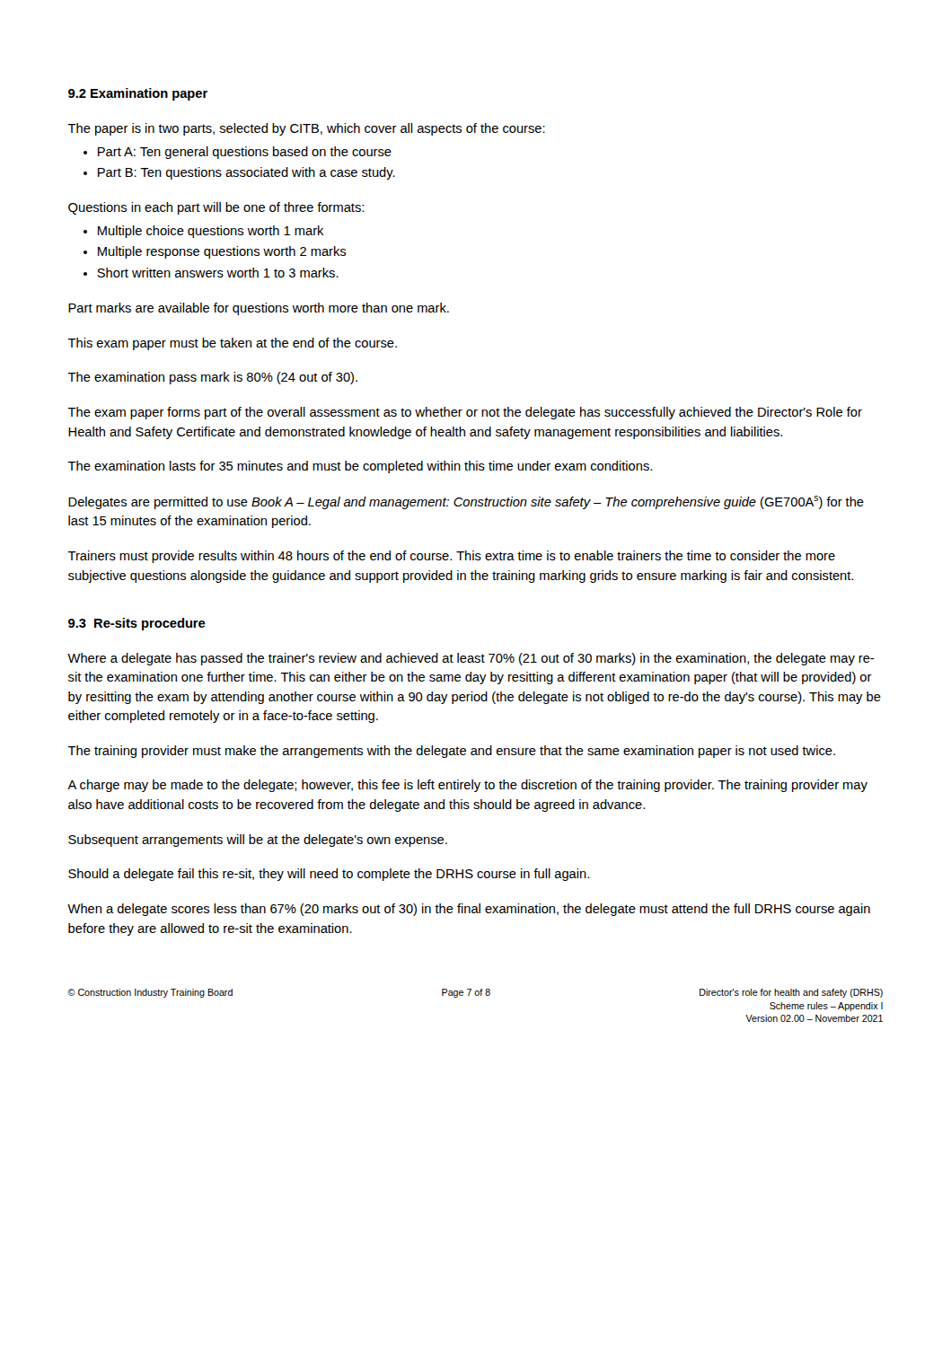9.2 Examination paper
The paper is in two parts, selected by CITB, which cover all aspects of the course:
Part A: Ten general questions based on the course
Part B: Ten questions associated with a case study.
Questions in each part will be one of three formats:
Multiple choice questions worth 1 mark
Multiple response questions worth 2 marks
Short written answers worth 1 to 3 marks.
Part marks are available for questions worth more than one mark.
This exam paper must be taken at the end of the course.
The examination pass mark is 80% (24 out of 30).
The exam paper forms part of the overall assessment as to whether or not the delegate has successfully achieved the Director's Role for Health and Safety Certificate and demonstrated knowledge of health and safety management responsibilities and liabilities.
The examination lasts for 35 minutes and must be completed within this time under exam conditions.
Delegates are permitted to use Book A – Legal and management: Construction site safety – The comprehensive guide (GE700As) for the last 15 minutes of the examination period.
Trainers must provide results within 48 hours of the end of course. This extra time is to enable trainers the time to consider the more subjective questions alongside the guidance and support provided in the training marking grids to ensure marking is fair and consistent.
9.3 Re-sits procedure
Where a delegate has passed the trainer's review and achieved at least 70% (21 out of 30 marks) in the examination, the delegate may re-sit the examination one further time. This can either be on the same day by resitting a different examination paper (that will be provided) or by resitting the exam by attending another course within a 90 day period (the delegate is not obliged to re-do the day's course). This may be either completed remotely or in a face-to-face setting.
The training provider must make the arrangements with the delegate and ensure that the same examination paper is not used twice.
A charge may be made to the delegate; however, this fee is left entirely to the discretion of the training provider. The training provider may also have additional costs to be recovered from the delegate and this should be agreed in advance.
Subsequent arrangements will be at the delegate's own expense.
Should a delegate fail this re-sit, they will need to complete the DRHS course in full again.
When a delegate scores less than 67% (20 marks out of 30) in the final examination, the delegate must attend the full DRHS course again before they are allowed to re-sit the examination.
© Construction Industry Training Board
Page 7 of 8
Director's role for health and safety (DRHS)
Scheme rules – Appendix I
Version 02.00 – November 2021